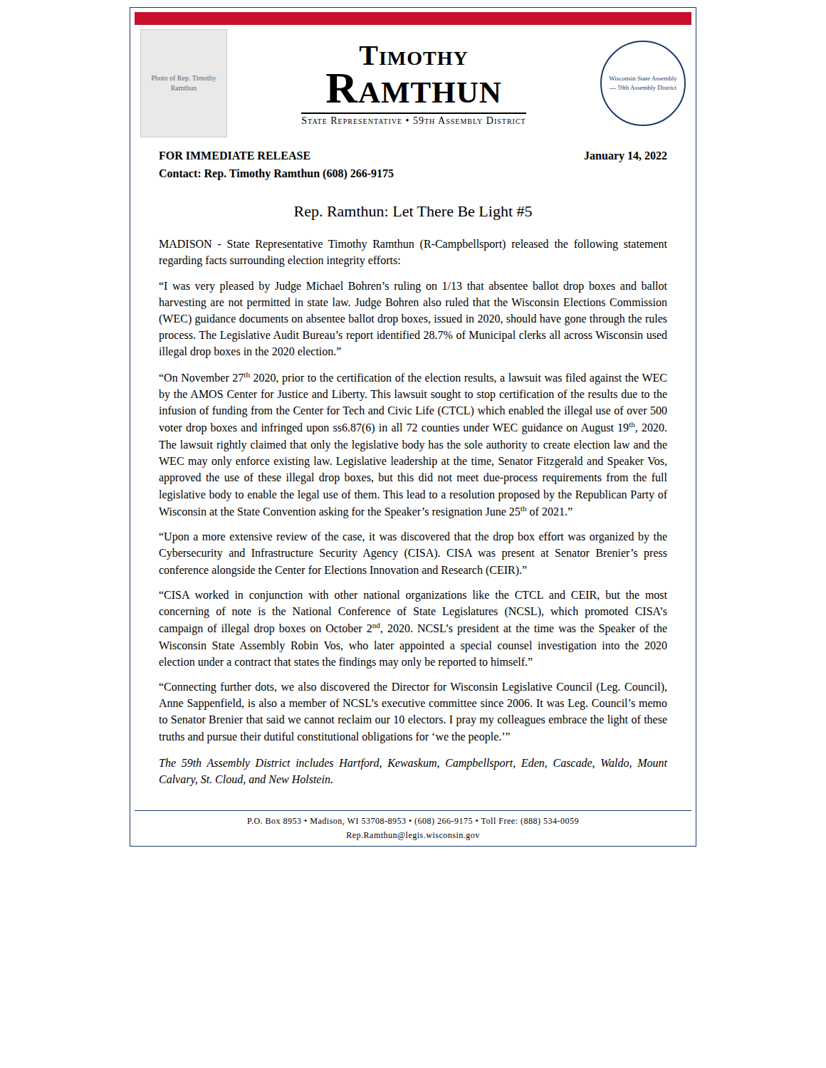Photo of Rep. Timothy Ramthun
Timothy
Ramthun
State Representative • 59th Assembly District
Wisconsin State Assembly — 59th Assembly District
FOR IMMEDIATE RELEASE January 14, 2022
Contact: Rep. Timothy Ramthun (608) 266-9175
Rep. Ramthun: Let There Be Light #5
MADISON - State Representative Timothy Ramthun (R-Campbellsport) released the following statement regarding facts surrounding election integrity efforts:
“I was very pleased by Judge Michael Bohren’s ruling on 1/13 that absentee ballot drop boxes and ballot harvesting are not permitted in state law. Judge Bohren also ruled that the Wisconsin Elections Commission (WEC) guidance documents on absentee ballot drop boxes, issued in 2020, should have gone through the rules process. The Legislative Audit Bureau’s report identified 28.7% of Municipal clerks all across Wisconsin used illegal drop boxes in the 2020 election.”
“On November 27th 2020, prior to the certification of the election results, a lawsuit was filed against the WEC by the AMOS Center for Justice and Liberty. This lawsuit sought to stop certification of the results due to the infusion of funding from the Center for Tech and Civic Life (CTCL) which enabled the illegal use of over 500 voter drop boxes and infringed upon ss6.87(6) in all 72 counties under WEC guidance on August 19th, 2020. The lawsuit rightly claimed that only the legislative body has the sole authority to create election law and the WEC may only enforce existing law. Legislative leadership at the time, Senator Fitzgerald and Speaker Vos, approved the use of these illegal drop boxes, but this did not meet due-process requirements from the full legislative body to enable the legal use of them. This lead to a resolution proposed by the Republican Party of Wisconsin at the State Convention asking for the Speaker’s resignation June 25th of 2021.”
“Upon a more extensive review of the case, it was discovered that the drop box effort was organized by the Cybersecurity and Infrastructure Security Agency (CISA). CISA was present at Senator Brenier’s press conference alongside the Center for Elections Innovation and Research (CEIR).”
“CISA worked in conjunction with other national organizations like the CTCL and CEIR, but the most concerning of note is the National Conference of State Legislatures (NCSL), which promoted CISA’s campaign of illegal drop boxes on October 2nd, 2020. NCSL’s president at the time was the Speaker of the Wisconsin State Assembly Robin Vos, who later appointed a special counsel investigation into the 2020 election under a contract that states the findings may only be reported to himself.”
“Connecting further dots, we also discovered the Director for Wisconsin Legislative Council (Leg. Council), Anne Sappenfield, is also a member of NCSL’s executive committee since 2006. It was Leg. Council’s memo to Senator Brenier that said we cannot reclaim our 10 electors. I pray my colleagues embrace the light of these truths and pursue their dutiful constitutional obligations for ‘we the people.’”
The 59th Assembly District includes Hartford, Kewaskum, Campbellsport, Eden, Cascade, Waldo, Mount Calvary, St. Cloud, and New Holstein.
P.O. Box 8953 • Madison, WI 53708-8953 • (608) 266-9175 • Toll Free: (888) 534-0059
Rep.Ramthun@legis.wisconsin.gov